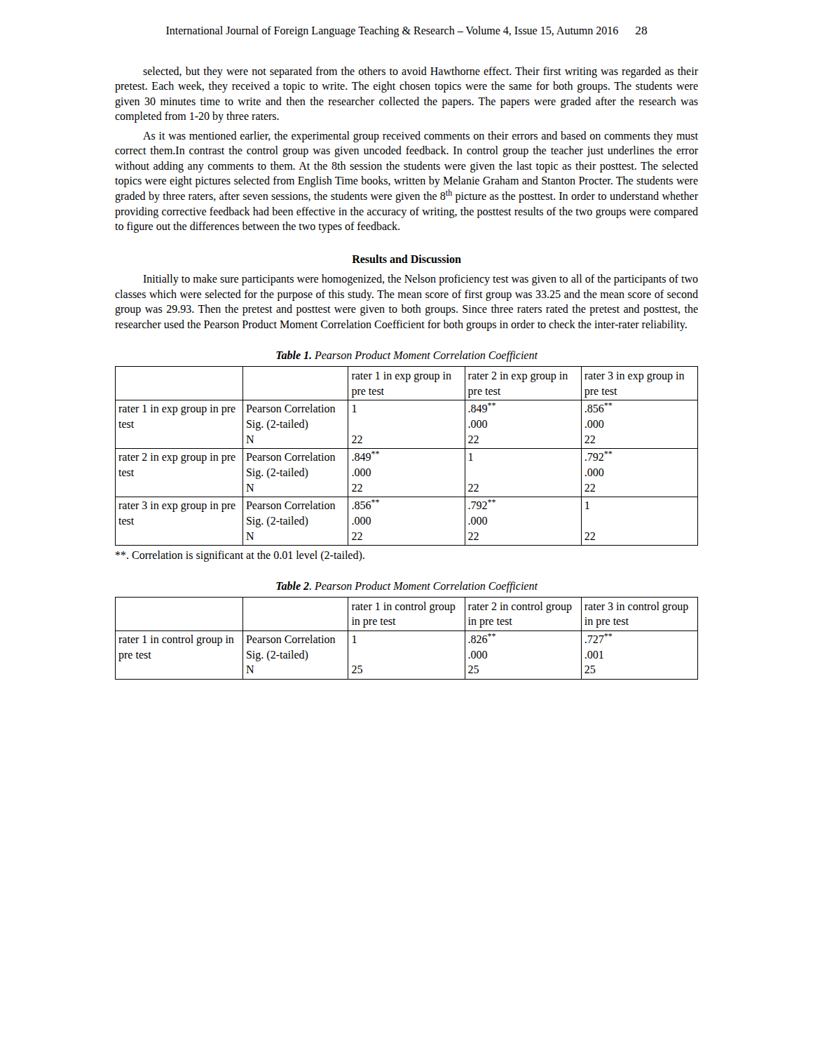International Journal of Foreign Language Teaching & Research – Volume 4, Issue 15, Autumn 2016 28
selected, but they were not separated from the others to avoid Hawthorne effect. Their first writing was regarded as their pretest. Each week, they received a topic to write. The eight chosen topics were the same for both groups. The students were given 30 minutes time to write and then the researcher collected the papers. The papers were graded after the research was completed from 1-20 by three raters.
As it was mentioned earlier, the experimental group received comments on their errors and based on comments they must correct them.In contrast the control group was given uncoded feedback. In control group the teacher just underlines the error without adding any comments to them. At the 8th session the students were given the last topic as their posttest. The selected topics were eight pictures selected from English Time books, written by Melanie Graham and Stanton Procter. The students were graded by three raters, after seven sessions, the students were given the 8th picture as the posttest. In order to understand whether providing corrective feedback had been effective in the accuracy of writing, the posttest results of the two groups were compared to figure out the differences between the two types of feedback.
Results and Discussion
Initially to make sure participants were homogenized, the Nelson proficiency test was given to all of the participants of two classes which were selected for the purpose of this study. The mean score of first group was 33.25 and the mean score of second group was 29.93. Then the pretest and posttest were given to both groups. Since three raters rated the pretest and posttest, the researcher used the Pearson Product Moment Correlation Coefficient for both groups in order to check the inter-rater reliability.
Table 1. Pearson Product Moment Correlation Coefficient
| | | rater 1 in exp group in pre test | rater 2 in exp group in pre test | rater 3 in exp group in pre test |
| rater 1 in exp group in pre test | Pearson Correlation Sig. (2-tailed) N | 1 22 | .849 ** .000 22 | .856 ** .000 22 |
| rater 2 in exp group in pre test | Pearson Correlation Sig. (2-tailed) N | .849 ** .000 22 | 1 22 | .792 ** .000 22 |
| rater 3 in exp group in pre test | Pearson Correlation Sig. (2-tailed) N | .856 ** .000 22 | .792 ** .000 22 | 1 22 |
**. Correlation is significant at the 0.01 level (2-tailed).
Table 2. Pearson Product Moment Correlation Coefficient
| | | rater 1 in control group in pre test | rater 2 in control group in pre test | rater 3 in control group in pre test |
| rater 1 in control group in pre test | Pearson Correlation Sig. (2-tailed) N | 1 25 | .826 ** .000 25 | .727 ** .001 25 |